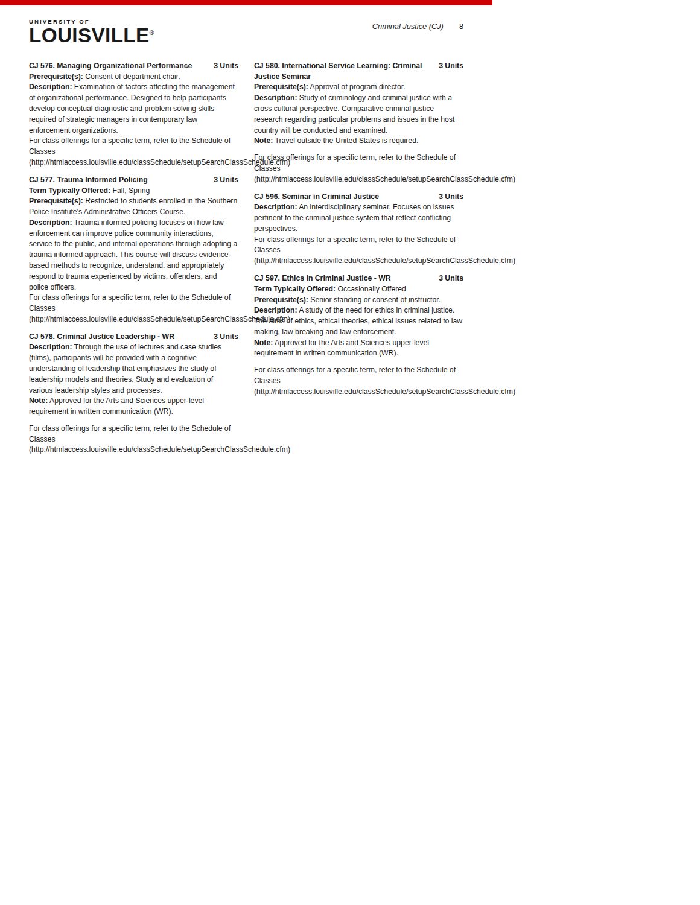UNIVERSITY OF
LOUISVILLE®
Criminal Justice (CJ)8
CJ 576. Managing Organizational Performance 3 Units
Prerequisite(s): Consent of department chair.
Description: Examination of factors affecting the management of organizational performance. Designed to help participants develop conceptual diagnostic and problem solving skills required of strategic managers in contemporary law enforcement organizations.
For class offerings for a specific term, refer to the Schedule of Classes (http://htmlaccess.louisville.edu/classSchedule/setupSearchClassSchedule.cfm)
CJ 577. Trauma Informed Policing 3 Units
Term Typically Offered: Fall, Spring
Prerequisite(s): Restricted to students enrolled in the Southern Police Institute's Administrative Officers Course.
Description: Trauma informed policing focuses on how law enforcement can improve police community interactions, service to the public, and internal operations through adopting a trauma informed approach. This course will discuss evidence-based methods to recognize, understand, and appropriately respond to trauma experienced by victims, offenders, and police officers.
For class offerings for a specific term, refer to the Schedule of Classes (http://htmlaccess.louisville.edu/classSchedule/setupSearchClassSchedule.cfm)
CJ 578. Criminal Justice Leadership - WR 3 Units
Description: Through the use of lectures and case studies (films), participants will be provided with a cognitive understanding of leadership that emphasizes the study of leadership models and theories. Study and evaluation of various leadership styles and processes.
Note: Approved for the Arts and Sciences upper-level requirement in written communication (WR).
For class offerings for a specific term, refer to the Schedule of Classes (http://htmlaccess.louisville.edu/classSchedule/setupSearchClassSchedule.cfm)
CJ 580. International Service Learning: Criminal Justice Seminar 3 Units
Prerequisite(s): Approval of program director.
Description: Study of criminology and criminal justice with a cross cultural perspective. Comparative criminal justice research regarding particular problems and issues in the host country will be conducted and examined.
Note: Travel outside the United States is required.
For class offerings for a specific term, refer to the Schedule of Classes (http://htmlaccess.louisville.edu/classSchedule/setupSearchClassSchedule.cfm)
CJ 596. Seminar in Criminal Justice 3 Units
Description: An interdisciplinary seminar. Focuses on issues pertinent to the criminal justice system that reflect conflicting perspectives.
For class offerings for a specific term, refer to the Schedule of Classes (http://htmlaccess.louisville.edu/classSchedule/setupSearchClassSchedule.cfm)
CJ 597. Ethics in Criminal Justice - WR 3 Units
Term Typically Offered: Occasionally Offered
Prerequisite(s): Senior standing or consent of instructor.
Description: A study of the need for ethics in criminal justice. The aims of ethics, ethical theories, ethical issues related to law making, law breaking and law enforcement.
Note: Approved for the Arts and Sciences upper-level requirement in written communication (WR).
For class offerings for a specific term, refer to the Schedule of Classes (http://htmlaccess.louisville.edu/classSchedule/setupSearchClassSchedule.cfm)